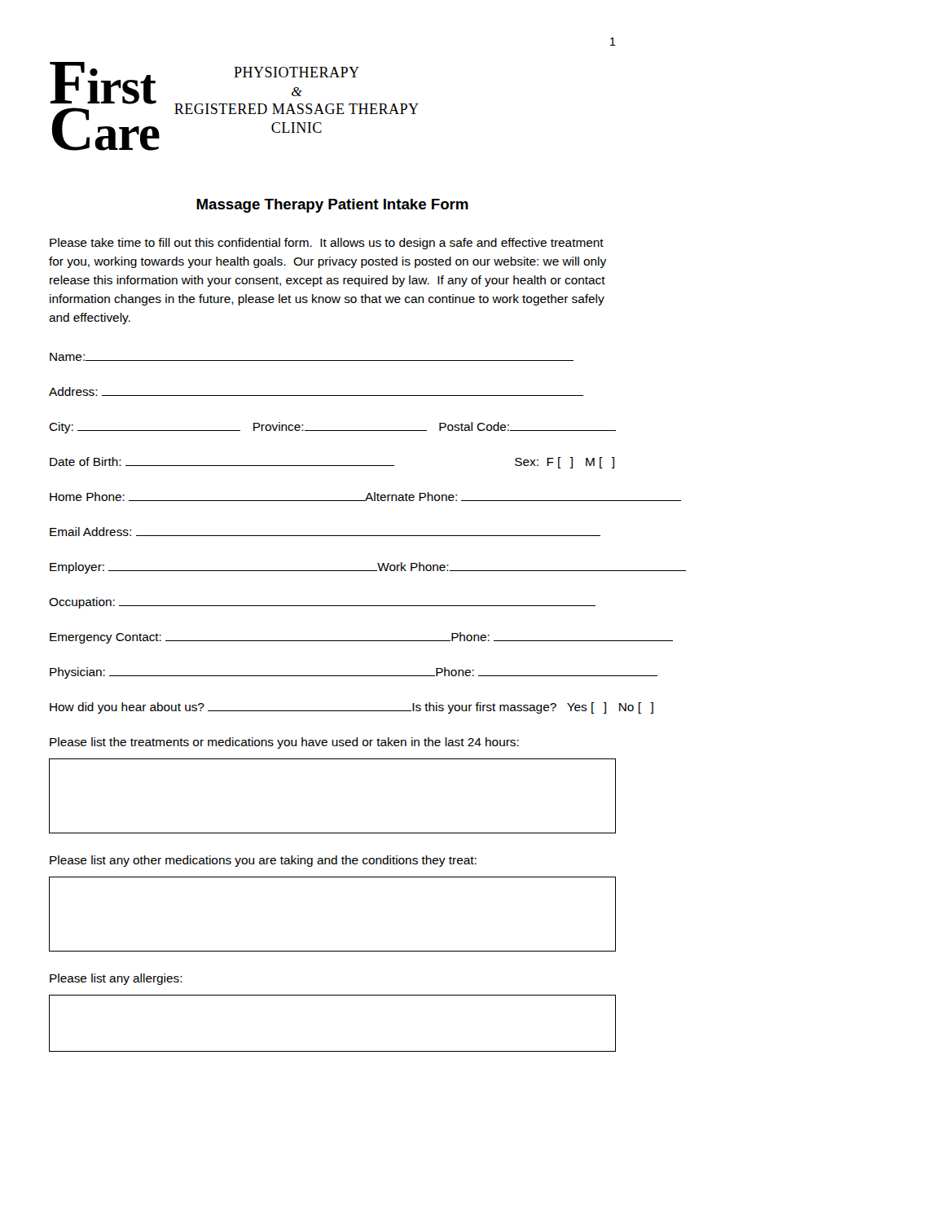1
First Care
PHYSIOTHERAPY
&
REGISTERED MASSAGE THERAPY
CLINIC
Massage Therapy Patient Intake Form
Please take time to fill out this confidential form. It allows us to design a safe and effective treatment for you, working towards your health goals. Our privacy posted is posted on our website: we will only release this information with your consent, except as required by law. If any of your health or contact information changes in the future, please let us know so that we can continue to work together safely and effectively.
Name:
Address:
City: Province: Postal Code:
Date of Birth: Sex: F [ ] M [ ]
Home Phone: Alternate Phone:
Email Address:
Employer: Work Phone:
Occupation:
Emergency Contact: Phone:
Physician: Phone:
How did you hear about us? Is this your first massage? Yes [ ] No [ ]
Please list the treatments or medications you have used or taken in the last 24 hours:
Please list any other medications you are taking and the conditions they treat:
Please list any allergies: